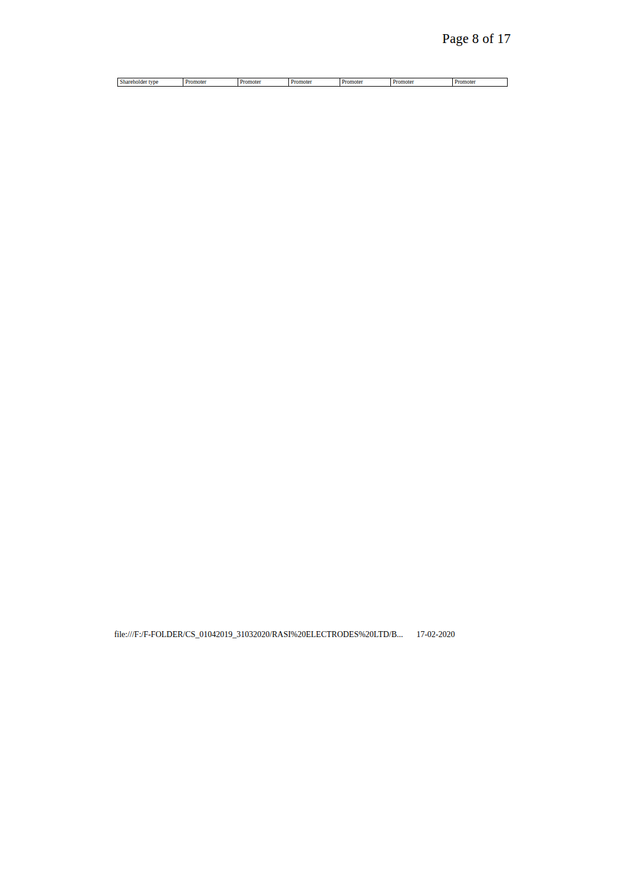Page 8 of 17
| Shareholder type | Promoter | Promoter | Promoter | Promoter | Promoter | Promoter |
file:///F:/F-FOLDER/CS_01042019_31032020/RASI%20ELECTRODES%20LTD/B... 17-02-2020